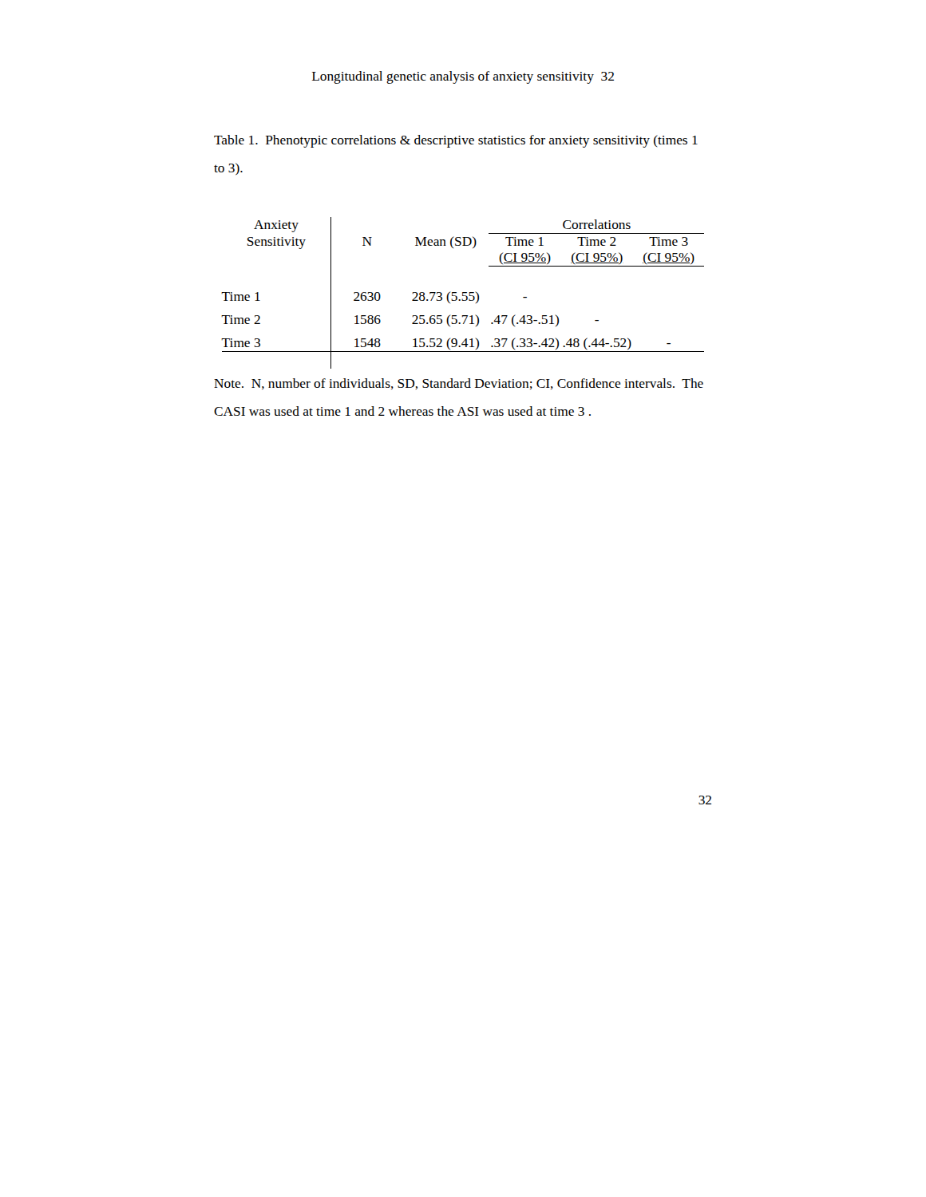Longitudinal genetic analysis of anxiety sensitivity 32
Table 1. Phenotypic correlations & descriptive statistics for anxiety sensitivity (times 1 to 3).
| Anxiety | | | Correlations |
| Sensitivity | N | Mean (SD) | Time 1 | Time 2 | Time 3 |
| | | | (CI 95%) | (CI 95%) | (CI 95%) |
| Time 1 | 2630 | 28.73 (5.55) | - | | |
| Time 2 | 1586 | 25.65 (5.71) | .47 (.43-.51) | - | |
| Time 3 | 1548 | 15.52 (9.41) | .37 (.33-.42) | .48 (.44-.52) | - |
Note. N, number of individuals, SD, Standard Deviation; CI, Confidence intervals. The CASI was used at time 1 and 2 whereas the ASI was used at time 3 .
32